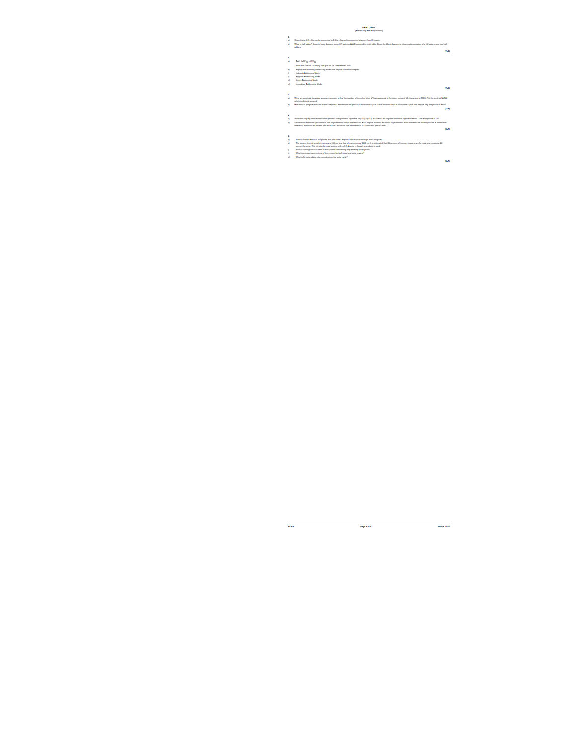PART TWO
(Attempt any FOUR questions)
5.
| a) | Show that a J-K – flip can be converted to D flip – flop with an inverter between J and K inputs. |
| b) | What is half adder? Draw its logic diagram using OR gate and AND gate and its truth table. Draw the block diagram to show implementation of a full adder using two half adders. |
| (7+8) |
6.
| a) | Add −(+6F) 16 + (57) 16 − − |
| | Write the sum of 2's binary and give its 2's complement also. |
| b) | Explain the following addressing mode with help of suitable examples: |
| i) | Indexed Addressing Mode |
| ii) | Register Addressing Mode |
| iii) | Direct Addressing Mode |
| iv) | Immediate Addressing Mode |
| (7+8) |
7.
| a) | Write an assembly language program segment to find the number of times the letter 'Z' has appeared in the given string of 50 characters at MSG. Put the result at NUMZ which is defined as word. |
| b) | How does a program execute in the computer? Enumerate the phases of Instruction Cycle. Draw the flow chart of Instruction Cycle and explain any one phase in detail. |
| (7+8) |
8.
| a) | Show the step-by-step multiplication process using Booth's algorithm for (+15) x (−13). Assume 5-bit registers that hold signed numbers. The multiplicand is +15. |
| b) | Differentiate between synchronous and asynchronous serial transmission. Also, explain in detail the serial asynchronous data transmission technique used in interactive terminals. What will be bit time and baud rate, if transfer rate of terminal is 10 characters per second? |
| (8+7) |
9.
| a) | What is DMA? How is CPU placed into idle state? Explain DMA transfer through block diagram. |
| b) | The access time of a cache memory is 100 ns. and that of main memory 1000 ns. It is estimated that 80 percent of memory request are for read and remaining 20 percent for write. The hit ratio for read access only is 0.9. A write – through procedure is used. |
| i) | What is average access time of the system considering only memory read cycles? |
| ii) | What is average access time of the system for both read and write request? |
| iii) | What is hit ratio taking into consideration the write cycle? |
| (8+7) |
A4-R4 Page 4 of 4 March, 2010